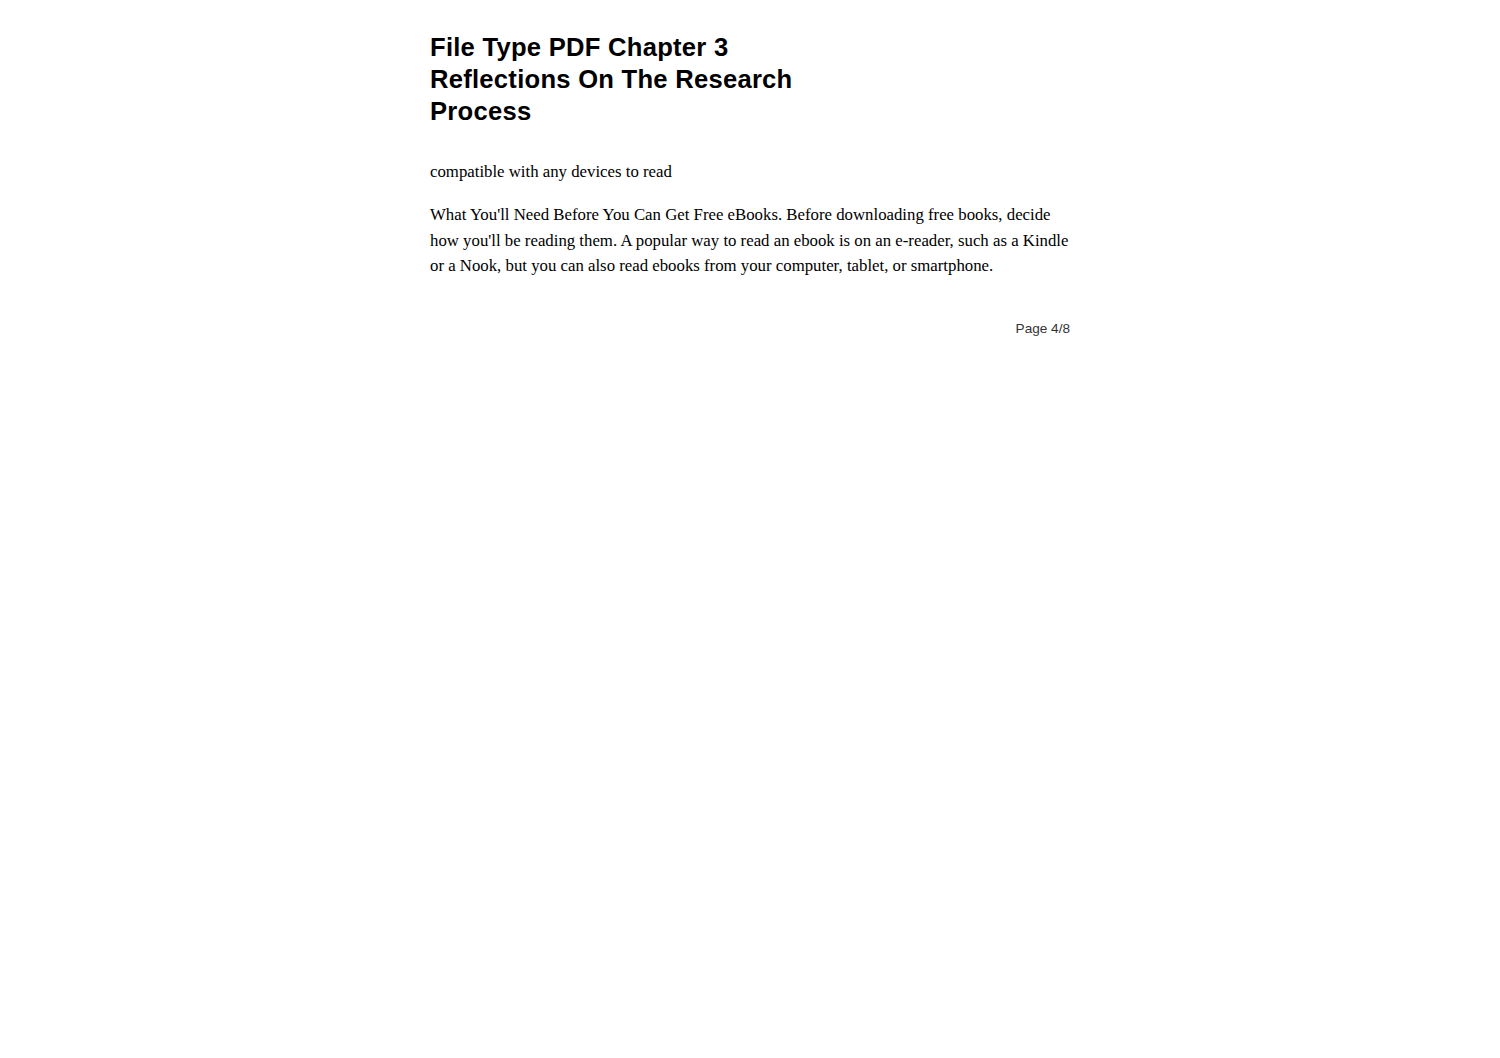File Type PDF Chapter 3 Reflections On The Research Process
compatible with any devices to read
What You'll Need Before You Can Get Free eBooks. Before downloading free books, decide how you'll be reading them. A popular way to read an ebook is on an e-reader, such as a Kindle or a Nook, but you can also read ebooks from your computer, tablet, or smartphone.
Page 4/8